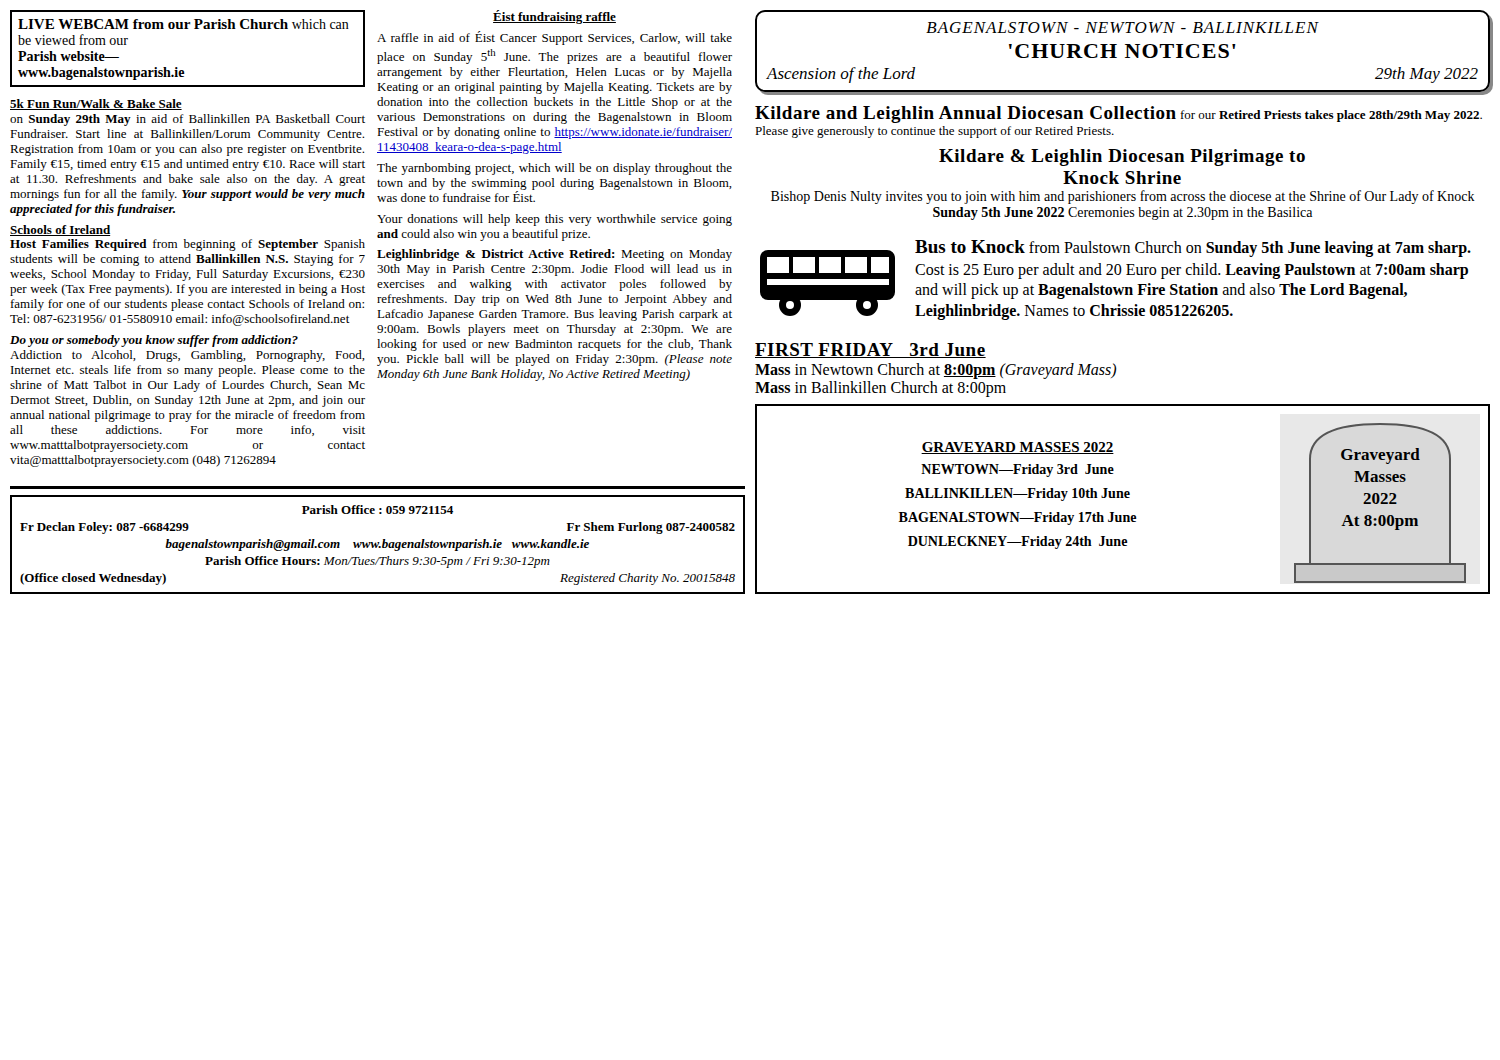LIVE WEBCAM from our Parish Church which can be viewed from our
Parish website—
www.bagenalstownparish.ie
5k Fun Run/Walk & Bake Sale
on Sunday 29th May in aid of Ballinkillen PA Basketball Court Fundraiser. Start line at Ballinkillen/Lorum Community Centre. Registration from 10am or you can also pre register on Eventbrite. Family €15, timed entry €15 and untimed entry €10. Race will start at 11.30. Refreshments and bake sale also on the day. A great mornings fun for all the family. Your support would be very much appreciated for this fundraiser.
Schools of Ireland
Host Families Required from beginning of September Spanish students will be coming to attend Ballinkillen N.S. Staying for 7 weeks, School Monday to Friday, Full Saturday Excursions, €230 per week (Tax Free payments). If you are interested in being a Host family for one of our students please contact Schools of Ireland on: Tel: 087-6231956/ 01-5580910 email: info@schoolsofireland.net
Do you or somebody you know suffer from addiction?
Addiction to Alcohol, Drugs, Gambling, Pornography, Food, Internet etc. steals life from so many people. Please come to the shrine of Matt Talbot in Our Lady of Lourdes Church, Sean Mc Dermot Street, Dublin, on Sunday 12th June at 2pm, and join our annual national pilgrimage to pray for the miracle of freedom from all these addictions. For more info, visit www.matttalbotprayersociety.com or contact vita@matttalbotprayersociety.com (048) 71262894
Éist fundraising raffle
A raffle in aid of Éist Cancer Support Services, Carlow, will take place on Sunday 5th June. The prizes are a beautiful flower arrangement by either Fleurtation, Helen Lucas or by Majella Keating or an original painting by Majella Keating. Tickets are by donation into the collection buckets in the Little Shop or at the various Demonstrations on during the Bagenalstown in Bloom Festival or by donating online to https://www.idonate.ie/fundraiser/11430408_keara-o-dea-s-page.html
The yarnbombing project, which will be on display throughout the town and by the swimming pool during Bagenalstown in Bloom, was done to fundraise for Éist.
Your donations will help keep this very worthwhile service going and could also win you a beautiful prize.
Leighlinbridge & District Active Retired: Meeting on Monday 30th May in Parish Centre 2:30pm. Jodie Flood will lead us in exercises and walking with activator poles followed by refreshments. Day trip on Wed 8th June to Jerpoint Abbey and Lafcadio Japanese Garden Tramore. Bus leaving Parish carpark at 9:00am. Bowls players meet on Thursday at 2:30pm. We are looking for used or new Badminton racquets for the club, Thank you. Pickle ball will be played on Friday 2:30pm. (Please note Monday 6th June Bank Holiday, No Active Retired Meeting)
Parish Office : 059 9721154
Fr Declan Foley: 087 -6684299 Fr Shem Furlong 087-2400582
bagenalstownparish@gmail.com www.bagenalstownparish.ie www.kandle.ie
Parish Office Hours: Mon/Tues/Thurs 9:30-5pm / Fri 9:30-12pm
(Office closed Wednesday) Registered Charity No. 20015848
BAGENALSTOWN - NEWTOWN - BALLINKILLEN
'CHURCH NOTICES'
Ascension of the Lord 29th May 2022
Kildare and Leighlin Annual Diocesan Collection for our Retired Priests takes place 28th/29th May 2022.
Please give generously to continue the support of our Retired Priests.
Kildare & Leighlin Diocesan Pilgrimage to
Knock Shrine
Bishop Denis Nulty invites you to join with him and parishioners from across the diocese at the Shrine of Our Lady of Knock Sunday 5th June 2022 Ceremonies begin at 2.30pm in the Basilica
Bus to Knock from Paulstown Church on Sunday 5th June leaving at 7am sharp. Cost is 25 Euro per adult and 20 Euro per child. Leaving Paulstown at 7:00am sharp and will pick up at Bagenalstown Fire Station and also The Lord Bagenal, Leighlinbridge. Names to Chrissie 0851226205.
FIRST FRIDAY 3rd June
Mass in Newtown Church at 8:00pm (Graveyard Mass)
Mass in Ballinkillen Church at 8:00pm
GRAVEYARD MASSES 2022
NEWTOWN—Friday 3rd June
BALLINKILLEN—Friday 10th June
BAGENALSTOWN—Friday 17th June
DUNLECKNEY—Friday 24th June
Graveyard
Masses
2022
At 8:00pm